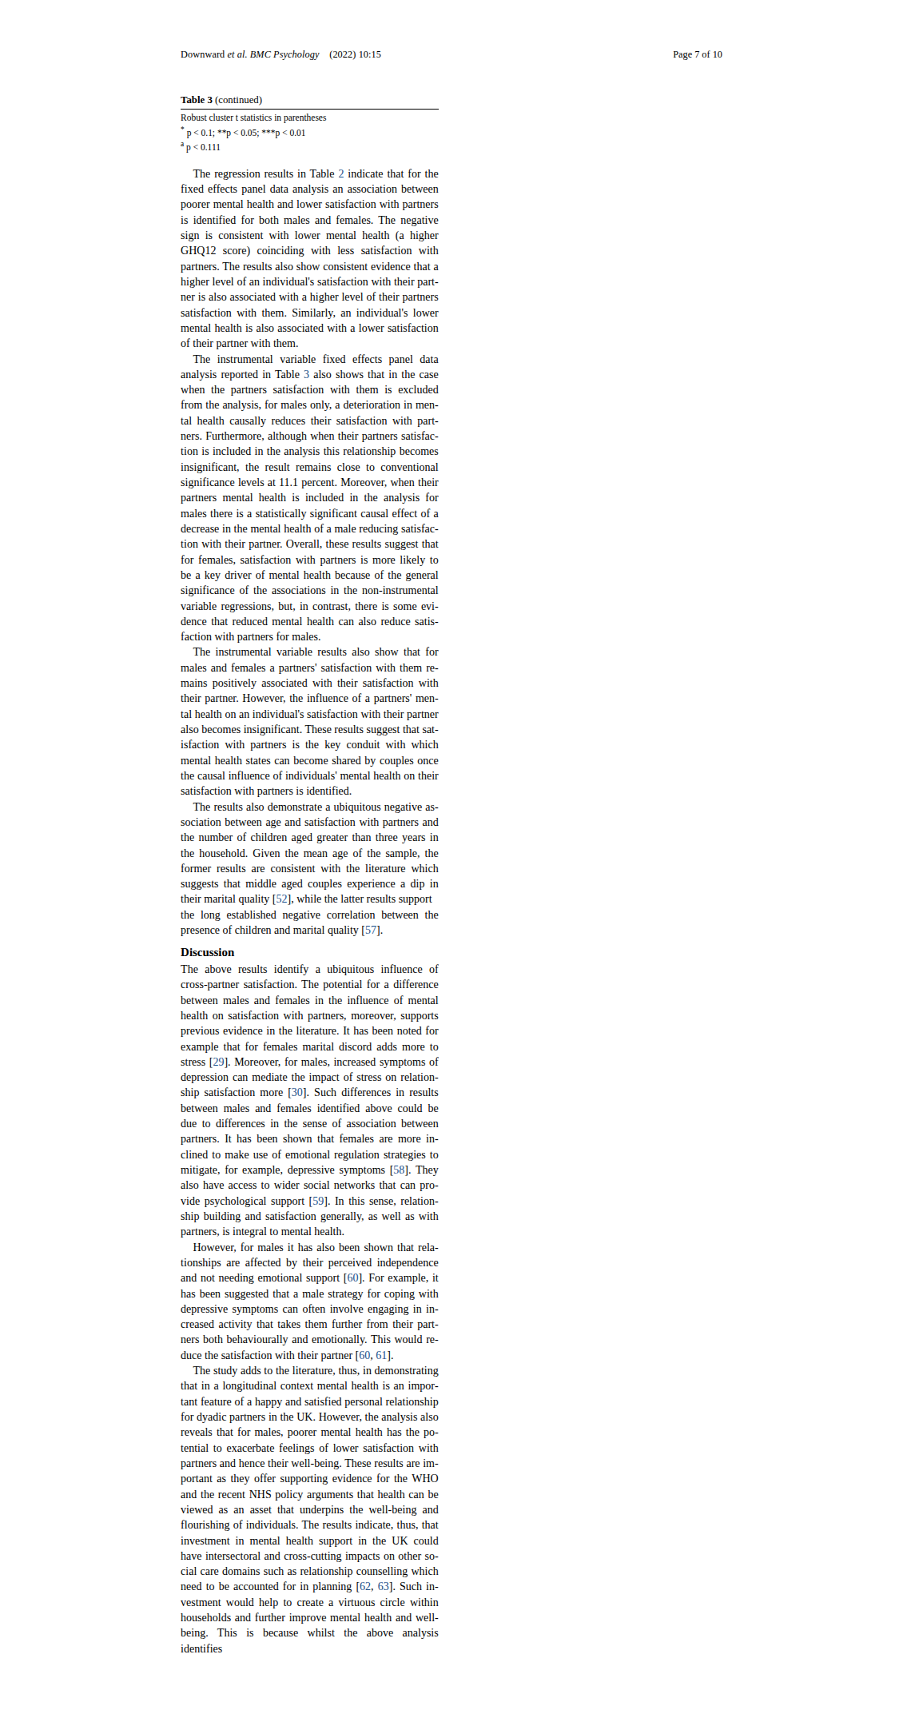Downward et al. BMC Psychology (2022) 10:15
Page 7 of 10
Table 3 (continued)
Robust cluster t statistics in parentheses
* p < 0.1; **p < 0.05; ***p < 0.01
a p < 0.111
The regression results in Table 2 indicate that for the fixed effects panel data analysis an association between poorer mental health and lower satisfaction with partners is identified for both males and females. The negative sign is consistent with lower mental health (a higher GHQ12 score) coinciding with less satisfaction with partners. The results also show consistent evidence that a higher level of an individual's satisfaction with their partner is also associated with a higher level of their partners satisfaction with them. Similarly, an individual's lower mental health is also associated with a lower satisfaction of their partner with them.
The instrumental variable fixed effects panel data analysis reported in Table 3 also shows that in the case when the partners satisfaction with them is excluded from the analysis, for males only, a deterioration in mental health causally reduces their satisfaction with partners. Furthermore, although when their partners satisfaction is included in the analysis this relationship becomes insignificant, the result remains close to conventional significance levels at 11.1 percent. Moreover, when their partners mental health is included in the analysis for males there is a statistically significant causal effect of a decrease in the mental health of a male reducing satisfaction with their partner. Overall, these results suggest that for females, satisfaction with partners is more likely to be a key driver of mental health because of the general significance of the associations in the non-instrumental variable regressions, but, in contrast, there is some evidence that reduced mental health can also reduce satisfaction with partners for males.
The instrumental variable results also show that for males and females a partners' satisfaction with them remains positively associated with their satisfaction with their partner. However, the influence of a partners' mental health on an individual's satisfaction with their partner also becomes insignificant. These results suggest that satisfaction with partners is the key conduit with which mental health states can become shared by couples once the causal influence of individuals' mental health on their satisfaction with partners is identified.
The results also demonstrate a ubiquitous negative association between age and satisfaction with partners and the number of children aged greater than three years in the household. Given the mean age of the sample, the former results are consistent with the literature which suggests that middle aged couples experience a dip in their marital quality [52], while the latter results support
the long established negative correlation between the presence of children and marital quality [57].
Discussion
The above results identify a ubiquitous influence of cross-partner satisfaction. The potential for a difference between males and females in the influence of mental health on satisfaction with partners, moreover, supports previous evidence in the literature. It has been noted for example that for females marital discord adds more to stress [29]. Moreover, for males, increased symptoms of depression can mediate the impact of stress on relationship satisfaction more [30]. Such differences in results between males and females identified above could be due to differences in the sense of association between partners. It has been shown that females are more inclined to make use of emotional regulation strategies to mitigate, for example, depressive symptoms [58]. They also have access to wider social networks that can provide psychological support [59]. In this sense, relationship building and satisfaction generally, as well as with partners, is integral to mental health.
However, for males it has also been shown that relationships are affected by their perceived independence and not needing emotional support [60]. For example, it has been suggested that a male strategy for coping with depressive symptoms can often involve engaging in increased activity that takes them further from their partners both behaviourally and emotionally. This would reduce the satisfaction with their partner [60, 61].
The study adds to the literature, thus, in demonstrating that in a longitudinal context mental health is an important feature of a happy and satisfied personal relationship for dyadic partners in the UK. However, the analysis also reveals that for males, poorer mental health has the potential to exacerbate feelings of lower satisfaction with partners and hence their well-being. These results are important as they offer supporting evidence for the WHO and the recent NHS policy arguments that health can be viewed as an asset that underpins the well-being and flourishing of individuals. The results indicate, thus, that investment in mental health support in the UK could have intersectoral and cross-cutting impacts on other social care domains such as relationship counselling which need to be accounted for in planning [62, 63]. Such investment would help to create a virtuous circle within households and further improve mental health and well-being. This is because whilst the above analysis identifies